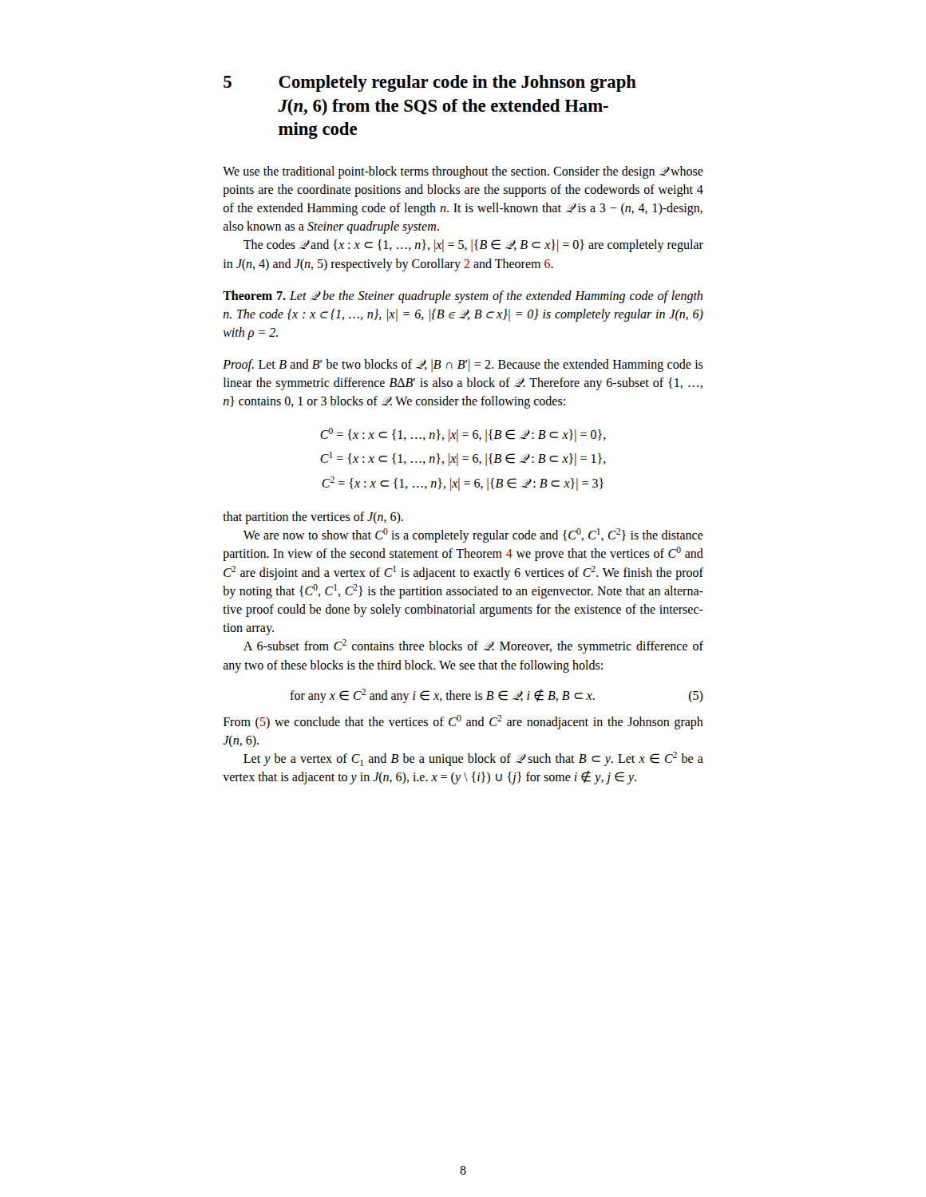5 Completely regular code in the Johnson graph J(n, 6) from the SQS of the extended Ham- ming code
We use the traditional point-block terms throughout the section. Consider the design 𝒬 whose points are the coordinate positions and blocks are the supports of the codewords of weight 4 of the extended Hamming code of length n. It is well-known that 𝒬 is a 3 − (n, 4, 1)-design, also known as a Steiner quadruple system.
The codes 𝒬 and {x : x ⊂ {1, …, n}, |x| = 5, |{B ∈ 𝒬, B ⊂ x}| = 0} are completely regular in J(n, 4) and J(n, 5) respectively by Corollary 2 and Theorem 6.
Theorem 7. Let 𝒬 be the Steiner quadruple system of the extended Hamming code of length n. The code {x : x ⊂ {1, …, n}, |x| = 6, |{B ∈ 𝒬, B ⊂ x}| = 0} is completely regular in J(n, 6) with ρ = 2.
Proof. Let B and B′ be two blocks of 𝒬, |B ∩ B′| = 2. Because the extended Hamming code is linear the symmetric difference BΔB′ is also a block of 𝒬. Therefore any 6-subset of {1, …, n} contains 0, 1 or 3 blocks of 𝒬. We consider the following codes:
C0 = {x : x ⊂ {1, …, n}, |x| = 6, |{B ∈ 𝒬 : B ⊂ x}| = 0}, C1 = {x : x ⊂ {1, …, n}, |x| = 6, |{B ∈ 𝒬 : B ⊂ x}| = 1}, C2 = {x : x ⊂ {1, …, n}, |x| = 6, |{B ∈ 𝒬 : B ⊂ x}| = 3}
that partition the vertices of J(n, 6).
We are now to show that C0 is a completely regular code and {C0, C1, C2} is the distance partition. In view of the second statement of Theorem 4 we prove that the vertices of C0 and C2 are disjoint and a vertex of C1 is adjacent to exactly 6 vertices of C2. We finish the proof by noting that {C0, C1, C2} is the partition associated to an eigenvector. Note that an alternative proof could be done by solely combinatorial arguments for the existence of the intersection array.
A 6-subset from C2 contains three blocks of 𝒬. Moreover, the symmetric difference of any two of these blocks is the third block. We see that the following holds:
for any x ∈ C2 and any i ∈ x, there is B ∈ 𝒬, i ∉ B, B ⊂ x.
(5)
From (5) we conclude that the vertices of C0 and C2 are nonadjacent in the Johnson graph J(n, 6).
Let y be a vertex of C1 and B be a unique block of 𝒬 such that B ⊂ y. Let x ∈ C2 be a vertex that is adjacent to y in J(n, 6), i.e. x = (y \ {i}) ∪ {j} for some i ∉ y, j ∈ y.
8